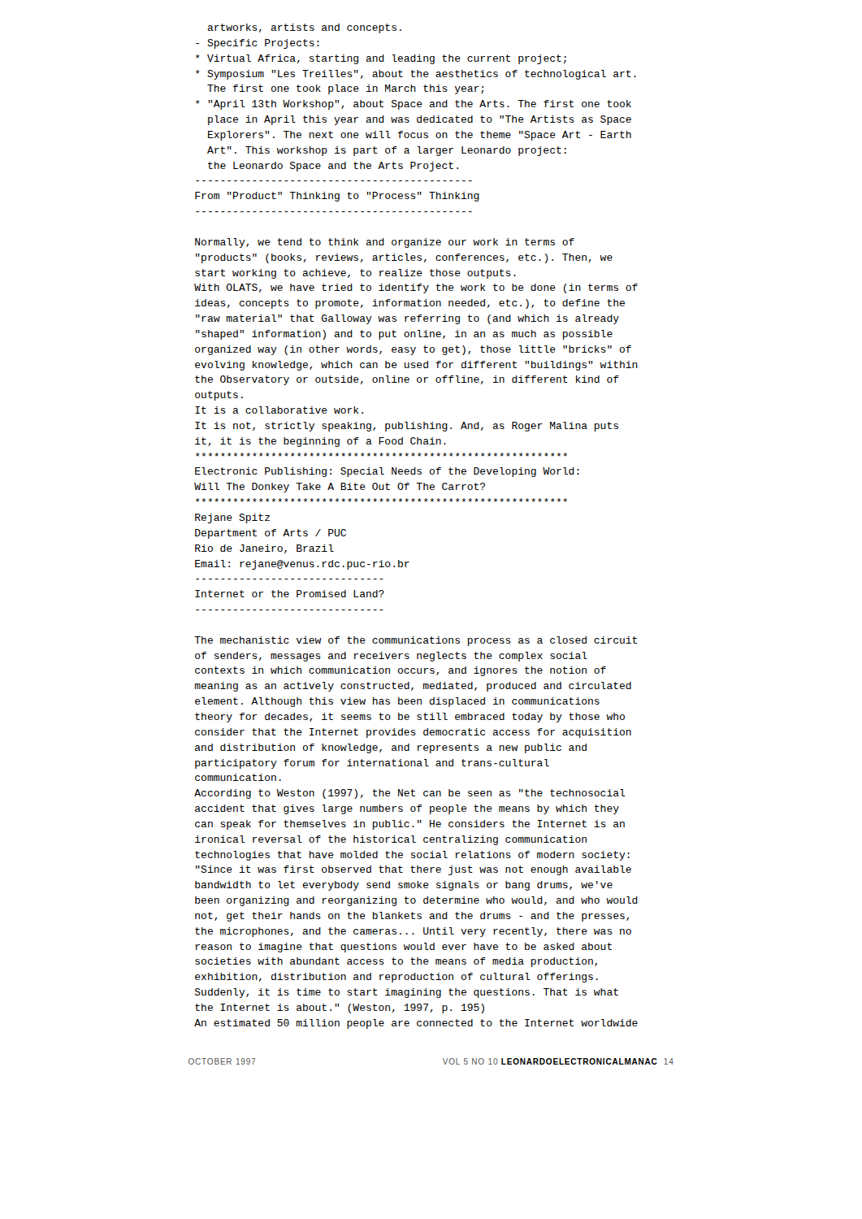artworks, artists and concepts.
 - Specific Projects:
 * Virtual Africa, starting and leading the current project;
 * Symposium "Les Treilles", about the aesthetics of technological art.
   The first one took place in March this year;
 * "April 13th Workshop", about Space and the Arts. The first one took
   place in April this year and was dedicated to "The Artists as Space
   Explorers". The next one will focus on the theme "Space Art - Earth
   Art". This workshop is part of a larger Leonardo project:
   the Leonardo Space and the Arts Project.
 --------------------------------------------
 From "Product" Thinking to "Process" Thinking
 --------------------------------------------

 Normally, we tend to think and organize our work in terms of
 "products" (books, reviews, articles, conferences, etc.). Then, we
 start working to achieve, to realize those outputs.
 With OLATS, we have tried to identify the work to be done (in terms of
 ideas, concepts to promote, information needed, etc.), to define the
 "raw material" that Galloway was referring to (and which is already
 "shaped" information) and to put online, in an as much as possible
 organized way (in other words, easy to get), those little "bricks" of
 evolving knowledge, which can be used for different "buildings" within
 the Observatory or outside, online or offline, in different kind of
 outputs.
 It is a collaborative work.
 It is not, strictly speaking, publishing. And, as Roger Malina puts
 it, it is the beginning of a Food Chain.
 ***********************************************************
 Electronic Publishing: Special Needs of the Developing World:
 Will The Donkey Take A Bite Out Of The Carrot?
 ***********************************************************
 Rejane Spitz
 Department of Arts / PUC
 Rio de Janeiro, Brazil
 Email: rejane@venus.rdc.puc-rio.br
 ------------------------------
 Internet or the Promised Land?
 ------------------------------

 The mechanistic view of the communications process as a closed circuit
 of senders, messages and receivers neglects the complex social
 contexts in which communication occurs, and ignores the notion of
 meaning as an actively constructed, mediated, produced and circulated
 element. Although this view has been displaced in communications
 theory for decades, it seems to be still embraced today by those who
 consider that the Internet provides democratic access for acquisition
 and distribution of knowledge, and represents a new public and
 participatory forum for international and trans-cultural
 communication.
 According to Weston (1997), the Net can be seen as "the technosocial
 accident that gives large numbers of people the means by which they
 can speak for themselves in public." He considers the Internet is an
 ironical reversal of the historical centralizing communication
 technologies that have molded the social relations of modern society:
 "Since it was first observed that there just was not enough available
 bandwidth to let everybody send smoke signals or bang drums, we've
 been organizing and reorganizing to determine who would, and who would
 not, get their hands on the blankets and the drums - and the presses,
 the microphones, and the cameras... Until very recently, there was no
 reason to imagine that questions would ever have to be asked about
 societies with abundant access to the means of media production,
 exhibition, distribution and reproduction of cultural offerings.
 Suddenly, it is time to start imagining the questions. That is what
 the Internet is about." (Weston, 1997, p. 195)
 An estimated 50 million people are connected to the Internet worldwide
OCTOBER 1997
VOL 5 NO 10 LEONARDOELECTRONICALMANAC 14